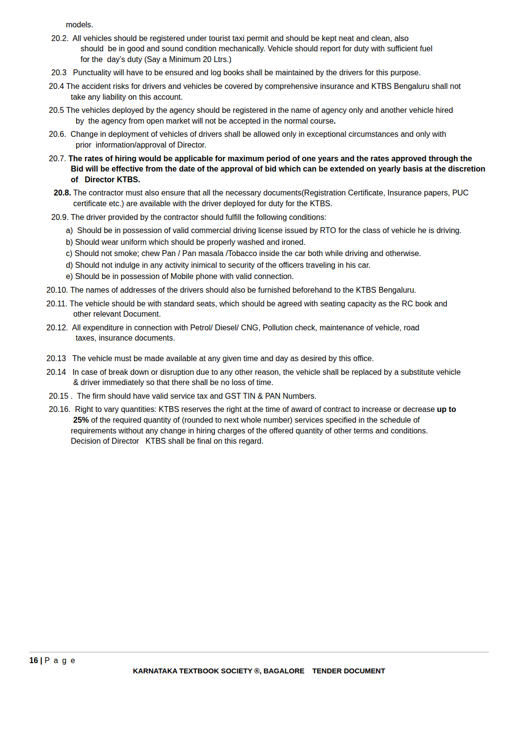models.
20.2. All vehicles should be registered under tourist taxi permit and should be kept neat and clean, also should be in good and sound condition mechanically. Vehicle should report for duty with sufficient fuel for the day’s duty (Say a Minimum 20 Ltrs.)
20.3 Punctuality will have to be ensured and log books shall be maintained by the drivers for this purpose.
20.4 The accident risks for drivers and vehicles be covered by comprehensive insurance and KTBS Bengaluru shall not take any liability on this account.
20.5 The vehicles deployed by the agency should be registered in the name of agency only and another vehicle hired by the agency from open market will not be accepted in the normal course.
20.6. Change in deployment of vehicles of drivers shall be allowed only in exceptional circumstances and only with prior information/approval of Director.
20.7. The rates of hiring would be applicable for maximum period of one years and the rates approved through the Bid will be effective from the date of the approval of bid which can be extended on yearly basis at the discretion of Director KTBS.
20.8. The contractor must also ensure that all the necessary documents(Registration Certificate, Insurance papers, PUC certificate etc.) are available with the driver deployed for duty for the KTBS.
20.9. The driver provided by the contractor should fulfill the following conditions:
a) Should be in possession of valid commercial driving license issued by RTO for the class of vehicle he is driving.
b) Should wear uniform which should be properly washed and ironed.
c) Should not smoke; chew Pan / Pan masala /Tobacco inside the car both while driving and otherwise.
d) Should not indulge in any activity inimical to security of the officers traveling in his car.
e) Should be in possession of Mobile phone with valid connection.
20.10. The names of addresses of the drivers should also be furnished beforehand to the KTBS Bengaluru.
20.11. The vehicle should be with standard seats, which should be agreed with seating capacity as the RC book and other relevant Document.
20.12. All expenditure in connection with Petrol/ Diesel/ CNG, Pollution check, maintenance of vehicle, road taxes, insurance documents.
20.13 The vehicle must be made available at any given time and day as desired by this office.
20.14 In case of break down or disruption due to any other reason, the vehicle shall be replaced by a substitute vehicle & driver immediately so that there shall be no loss of time.
20.15 . The firm should have valid service tax and GST TIN & PAN Numbers.
20.16. Right to vary quantities: KTBS reserves the right at the time of award of contract to increase or decrease up to 25% of the required quantity of (rounded to next whole number) services specified in the schedule of requirements without any change in hiring charges of the offered quantity of other terms and conditions. Decision of Director KTBS shall be final on this regard.
16 | P a g e
KARNATAKA TEXTBOOK SOCIETY ®, BAGALORE TENDER DOCUMENT